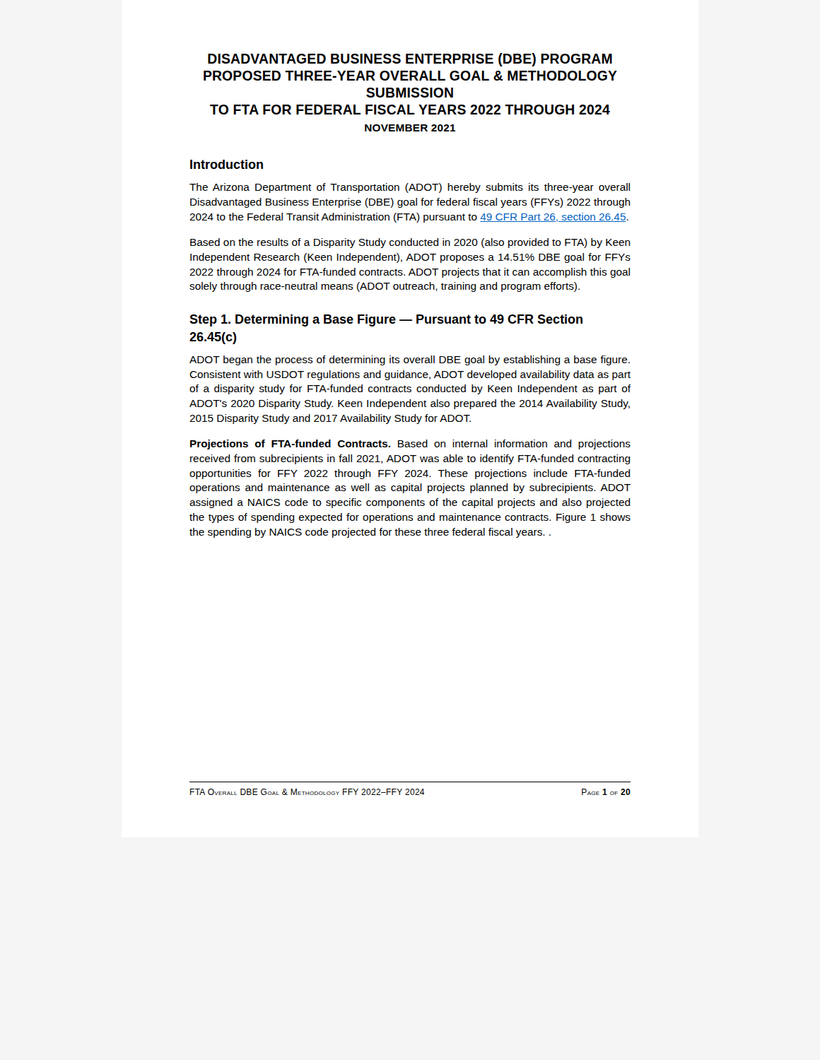DISADVANTAGED BUSINESS ENTERPRISE (DBE) PROGRAM
PROPOSED THREE-YEAR OVERALL GOAL & METHODOLOGY SUBMISSION
TO FTA FOR FEDERAL FISCAL YEARS 2022 THROUGH 2024 NOVEMBER 2021
Introduction
The Arizona Department of Transportation (ADOT) hereby submits its three-year overall Disadvantaged Business Enterprise (DBE) goal for federal fiscal years (FFYs) 2022 through 2024 to the Federal Transit Administration (FTA) pursuant to 49 CFR Part 26, section 26.45.
Based on the results of a Disparity Study conducted in 2020 (also provided to FTA) by Keen Independent Research (Keen Independent), ADOT proposes a 14.51% DBE goal for FFYs 2022 through 2024 for FTA-funded contracts. ADOT projects that it can accomplish this goal solely through race-neutral means (ADOT outreach, training and program efforts).
Step 1. Determining a Base Figure — Pursuant to 49 CFR Section 26.45(c)
ADOT began the process of determining its overall DBE goal by establishing a base figure. Consistent with USDOT regulations and guidance, ADOT developed availability data as part of a disparity study for FTA-funded contracts conducted by Keen Independent as part of ADOT's 2020 Disparity Study. Keen Independent also prepared the 2014 Availability Study, 2015 Disparity Study and 2017 Availability Study for ADOT.
Projections of FTA-funded Contracts. Based on internal information and projections received from subrecipients in fall 2021, ADOT was able to identify FTA-funded contracting opportunities for FFY 2022 through FFY 2024. These projections include FTA-funded operations and maintenance as well as capital projects planned by subrecipients. ADOT assigned a NAICS code to specific components of the capital projects and also projected the types of spending expected for operations and maintenance contracts. Figure 1 shows the spending by NAICS code projected for these three federal fiscal years. .
FTA Overall DBE Goal & Methodology FFY 2022–FFY 2024 Page 1 of 20